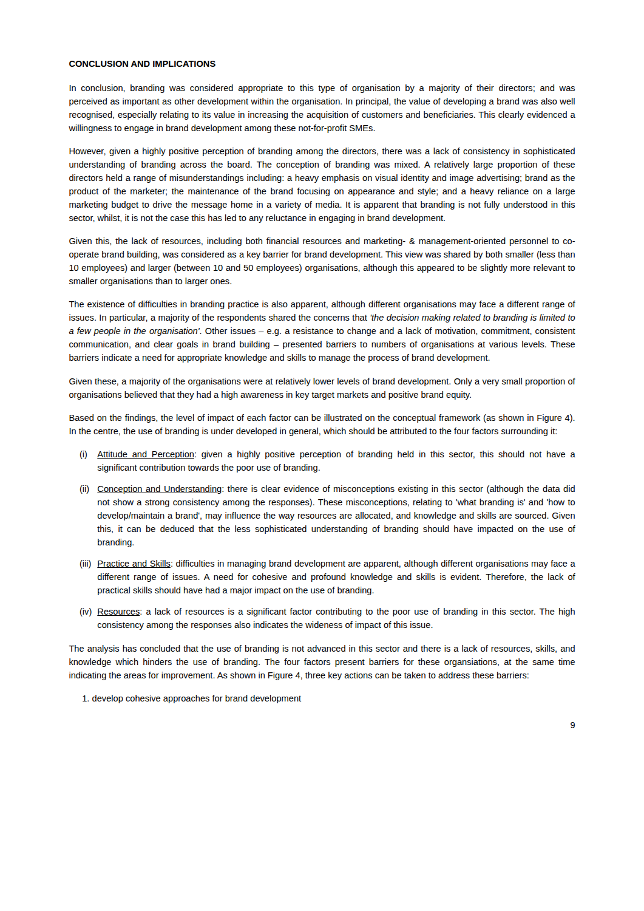Conclusion and Implications
In conclusion, branding was considered appropriate to this type of organisation by a majority of their directors; and was perceived as important as other development within the organisation. In principal, the value of developing a brand was also well recognised, especially relating to its value in increasing the acquisition of customers and beneficiaries. This clearly evidenced a willingness to engage in brand development among these not-for-profit SMEs.
However, given a highly positive perception of branding among the directors, there was a lack of consistency in sophisticated understanding of branding across the board. The conception of branding was mixed. A relatively large proportion of these directors held a range of misunderstandings including: a heavy emphasis on visual identity and image advertising; brand as the product of the marketer; the maintenance of the brand focusing on appearance and style; and a heavy reliance on a large marketing budget to drive the message home in a variety of media. It is apparent that branding is not fully understood in this sector, whilst, it is not the case this has led to any reluctance in engaging in brand development.
Given this, the lack of resources, including both financial resources and marketing- & management-oriented personnel to co-operate brand building, was considered as a key barrier for brand development. This view was shared by both smaller (less than 10 employees) and larger (between 10 and 50 employees) organisations, although this appeared to be slightly more relevant to smaller organisations than to larger ones.
The existence of difficulties in branding practice is also apparent, although different organisations may face a different range of issues. In particular, a majority of the respondents shared the concerns that 'the decision making related to branding is limited to a few people in the organisation'. Other issues – e.g. a resistance to change and a lack of motivation, commitment, consistent communication, and clear goals in brand building – presented barriers to numbers of organisations at various levels. These barriers indicate a need for appropriate knowledge and skills to manage the process of brand development.
Given these, a majority of the organisations were at relatively lower levels of brand development. Only a very small proportion of organisations believed that they had a high awareness in key target markets and positive brand equity.
Based on the findings, the level of impact of each factor can be illustrated on the conceptual framework (as shown in Figure 4). In the centre, the use of branding is under developed in general, which should be attributed to the four factors surrounding it:
(i) Attitude and Perception: given a highly positive perception of branding held in this sector, this should not have a significant contribution towards the poor use of branding.
(ii) Conception and Understanding: there is clear evidence of misconceptions existing in this sector (although the data did not show a strong consistency among the responses). These misconceptions, relating to 'what branding is' and 'how to develop/maintain a brand', may influence the way resources are allocated, and knowledge and skills are sourced. Given this, it can be deduced that the less sophisticated understanding of branding should have impacted on the use of branding.
(iii) Practice and Skills: difficulties in managing brand development are apparent, although different organisations may face a different range of issues. A need for cohesive and profound knowledge and skills is evident. Therefore, the lack of practical skills should have had a major impact on the use of branding.
(iv) Resources: a lack of resources is a significant factor contributing to the poor use of branding in this sector. The high consistency among the responses also indicates the wideness of impact of this issue.
The analysis has concluded that the use of branding is not advanced in this sector and there is a lack of resources, skills, and knowledge which hinders the use of branding. The four factors present barriers for these organsiations, at the same time indicating the areas for improvement. As shown in Figure 4, three key actions can be taken to address these barriers:
develop cohesive approaches for brand development
9